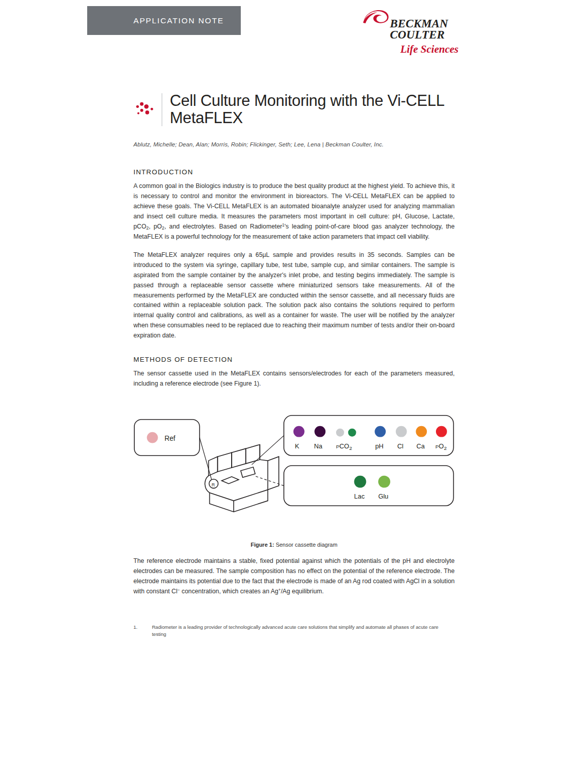Application Note
BECKMAN COULTER
Life Sciences
Cell Culture Monitoring with the Vi-CELL MetaFLEX
Ablutz, Michelle; Dean, Alan; Morris, Robin; Flickinger, Seth; Lee, Lena | Beckman Coulter, Inc.
Introduction
A common goal in the Biologics industry is to produce the best quality product at the highest yield. To achieve this, it is necessary to control and monitor the environment in bioreactors. The Vi-CELL MetaFLEX can be applied to achieve these goals. The Vi-CELL MetaFLEX is an automated bioanalyte analyzer used for analyzing mammalian and insect cell culture media. It measures the parameters most important in cell culture: pH, Glucose, Lactate, pCO2, pO2, and electrolytes. Based on Radiometer1's leading point-of-care blood gas analyzer technology, the MetaFLEX is a powerful technology for the measurement of take action parameters that impact cell viability.
The MetaFLEX analyzer requires only a 65µL sample and provides results in 35 seconds. Samples can be introduced to the system via syringe, capillary tube, test tube, sample cup, and similar containers. The sample is aspirated from the sample container by the analyzer's inlet probe, and testing begins immediately. The sample is passed through a replaceable sensor cassette where miniaturized sensors take measurements. All of the measurements performed by the MetaFLEX are conducted within the sensor cassette, and all necessary fluids are contained within a replaceable solution pack. The solution pack also contains the solutions required to perform internal quality control and calibrations, as well as a container for waste. The user will be notified by the analyzer when these consumables need to be replaced due to reaching their maximum number of tests and/or their on-board expiration date.
Methods of Detection
The sensor cassette used in the MetaFLEX contains sensors/electrodes for each of the parameters measured, including a reference electrode (see Figure 1).
Ref K Na PCO2 pH Cl Ca PO2 Lac Glu R
Figure 1: Sensor cassette diagram
The reference electrode maintains a stable, fixed potential against which the potentials of the pH and electrolyte electrodes can be measured. The sample composition has no effect on the potential of the reference electrode. The electrode maintains its potential due to the fact that the electrode is made of an Ag rod coated with AgCl in a solution with constant Cl− concentration, which creates an Ag+/Ag equilibrium.
1.
Radiometer is a leading provider of technologically advanced acute care solutions that simplify and automate all phases of acute care testing